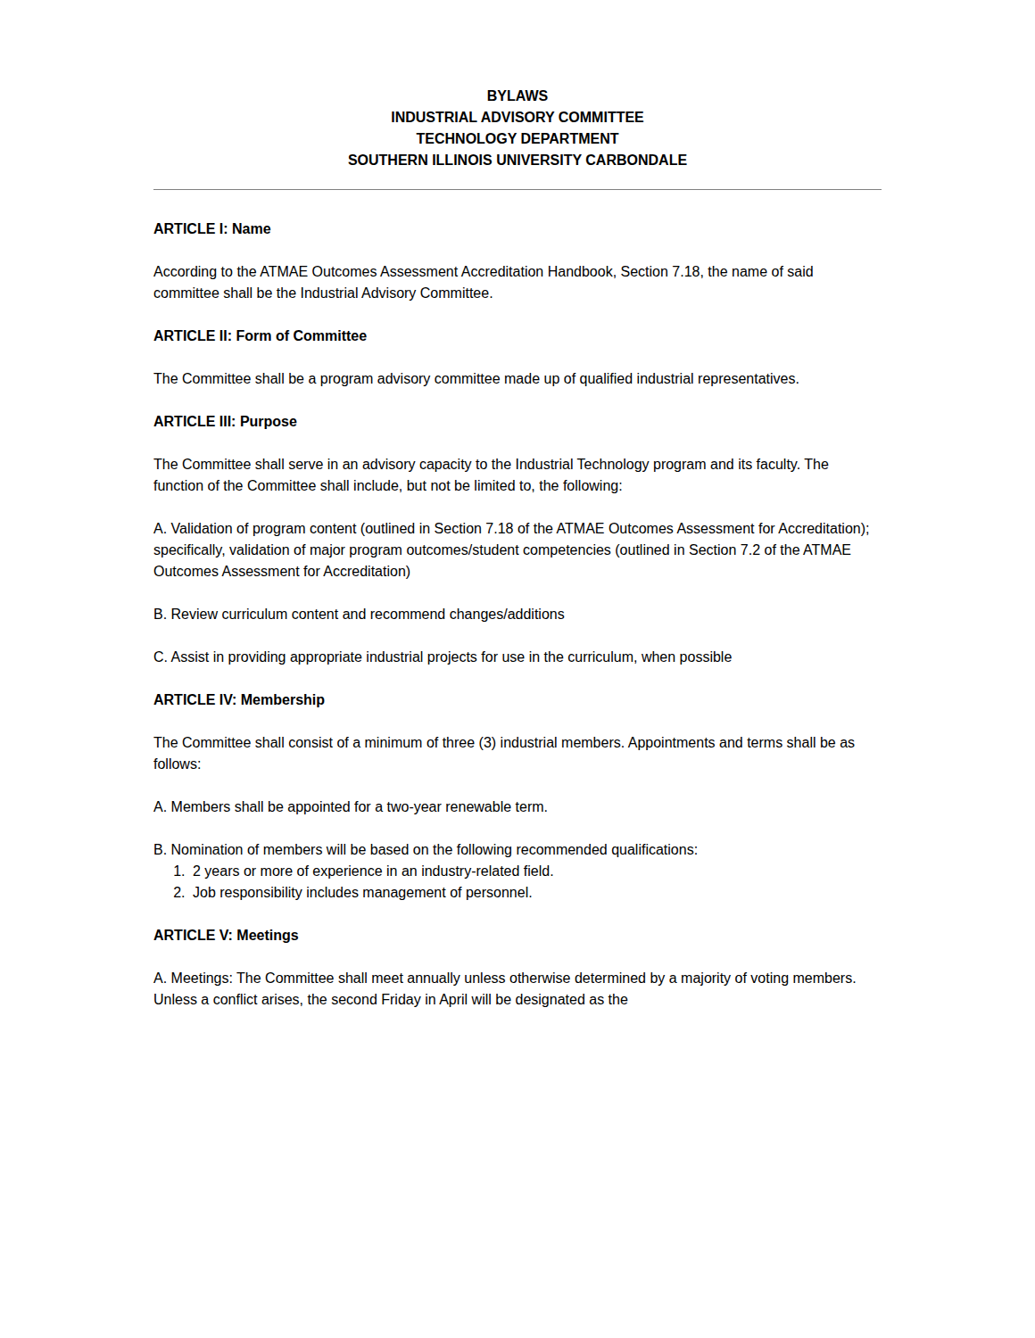BYLAWS
INDUSTRIAL ADVISORY COMMITTEE
TECHNOLOGY DEPARTMENT
SOUTHERN ILLINOIS UNIVERSITY CARBONDALE
ARTICLE I: Name
According to the ATMAE Outcomes Assessment Accreditation Handbook, Section 7.18, the name of said committee shall be the Industrial Advisory Committee.
ARTICLE II: Form of Committee
The Committee shall be a program advisory committee made up of qualified industrial representatives.
ARTICLE III: Purpose
The Committee shall serve in an advisory capacity to the Industrial Technology program and its faculty. The function of the Committee shall include, but not be limited to, the following:
A. Validation of program content (outlined in Section 7.18 of the ATMAE Outcomes Assessment for Accreditation); specifically, validation of major program outcomes/student competencies (outlined in Section 7.2 of the ATMAE Outcomes Assessment for Accreditation)
B. Review curriculum content and recommend changes/additions
C. Assist in providing appropriate industrial projects for use in the curriculum, when possible
ARTICLE IV: Membership
The Committee shall consist of a minimum of three (3) industrial members. Appointments and terms shall be as follows:
A. Members shall be appointed for a two-year renewable term.
B. Nomination of members will be based on the following recommended qualifications:
2 years or more of experience in an industry-related field.
Job responsibility includes management of personnel.
ARTICLE V: Meetings
A. Meetings: The Committee shall meet annually unless otherwise determined by a majority of voting members. Unless a conflict arises, the second Friday in April will be designated as the